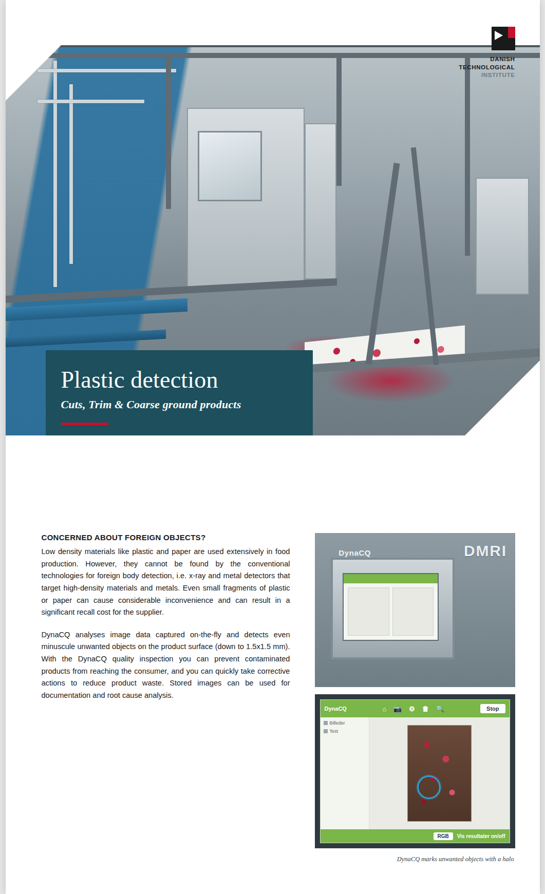DANISH
TECHNOLOGICAL
INSTITUTE
Plastic detection
Cuts, Trim & Coarse ground products
DynaCQ provides on-line inspection of raw materials and coarse ground fresh or frozen products to ensure they are free from contamination
Concerned about foreign objects?
Low density materials like plastic and paper are used extensively in food production. However, they cannot be found by the conventional technologies for foreign body detection, i.e. x-ray and metal detectors that target high-density materials and metals. Even small fragments of plastic or paper can cause considerable inconvenience and can result in a significant recall cost for the supplier.
DynaCQ analyses image data captured on-the-fly and detects even minuscule unwanted objects on the product surface (down to 1.5x1.5 mm). With the DynaCQ quality inspection you can prevent contaminated products from reaching the consumer, and you can quickly take corrective actions to reduce product waste. Stored images can be used for documentation and root cause analysis.
DMRI
DynaCQ
DynaCQ ⌂📷⚙🗑🔍 Stop
Billeder
Test
RGB Vis resultater on/off
DynaCQ marks unwanted objects with a halo